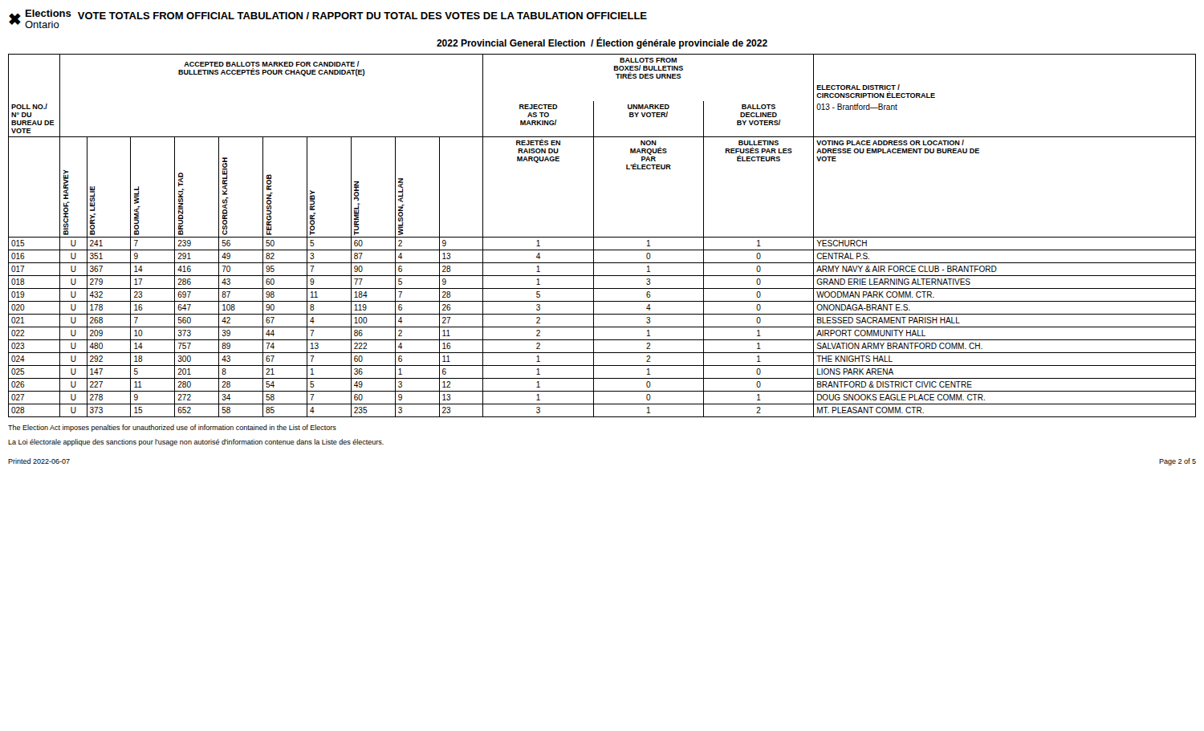✖ Elections
Ontario
VOTE TOTALS FROM OFFICIAL TABULATION / RAPPORT DU TOTAL DES VOTES DE LA TABULATION OFFICIELLE
2022 Provincial General Election / Élection générale provinciale de 2022
| | ACCEPTED BALLOTS MARKED FOR CANDIDATE / BULLETINS ACCEPTÉS POUR CHAQUE CANDIDAT(E) | BALLOTS FROM BOXES/ BULLETINS TIRÉS DES URNES | |
| | | ELECTORAL DISTRICT / CIRCONSCRIPTION ÉLECTORALE |
| POLL NO./ N° DU BUREAU DE VOTE | | REJECTED AS TO MARKING/ | UNMARKED BY VOTER/ | BALLOTS DECLINED BY VOTERS/ | 013 - Brantford—Brant |
| | BISCHOF, HARVEY | BORY, LESLIE | BOUMA, WILL | BRUDZINSKI, TAD | CSORDAS, KARLEIGH | FERGUSON, ROB | TOOR, RUBY | TURMEL, JOHN | WILSON, ALLAN | | REJETÉS EN RAISON DU MARQUAGE | NON MARQUÉS PAR L'ÉLECTEUR | BULLETINS REFUSÉS PAR LES ÉLECTEURS | VOTING PLACE ADDRESS OR LOCATION / ADRESSE OU EMPLACEMENT DU BUREAU DE VOTE |
| 015 | U | 241 | 7 | 239 | 56 | 50 | 5 | 60 | 2 | 9 | 1 | 1 | 1 | YESCHURCH |
| 016 | U | 351 | 9 | 291 | 49 | 82 | 3 | 87 | 4 | 13 | 4 | 0 | 0 | CENTRAL P.S. |
| 017 | U | 367 | 14 | 416 | 70 | 95 | 7 | 90 | 6 | 28 | 1 | 1 | 0 | ARMY NAVY & AIR FORCE CLUB - BRANTFORD |
| 018 | U | 279 | 17 | 286 | 43 | 60 | 9 | 77 | 5 | 9 | 1 | 3 | 0 | GRAND ERIE LEARNING ALTERNATIVES |
| 019 | U | 432 | 23 | 697 | 87 | 98 | 11 | 184 | 7 | 28 | 5 | 6 | 0 | WOODMAN PARK COMM. CTR. |
| 020 | U | 178 | 16 | 647 | 108 | 90 | 8 | 119 | 6 | 26 | 3 | 4 | 0 | ONONDAGA-BRANT E.S. |
| 021 | U | 268 | 7 | 560 | 42 | 67 | 4 | 100 | 4 | 27 | 2 | 3 | 0 | BLESSED SACRAMENT PARISH HALL |
| 022 | U | 209 | 10 | 373 | 39 | 44 | 7 | 86 | 2 | 11 | 2 | 1 | 1 | AIRPORT COMMUNITY HALL |
| 023 | U | 480 | 14 | 757 | 89 | 74 | 13 | 222 | 4 | 16 | 2 | 2 | 1 | SALVATION ARMY BRANTFORD COMM. CH. |
| 024 | U | 292 | 18 | 300 | 43 | 67 | 7 | 60 | 6 | 11 | 1 | 2 | 1 | THE KNIGHTS HALL |
| 025 | U | 147 | 5 | 201 | 8 | 21 | 1 | 36 | 1 | 6 | 1 | 1 | 0 | LIONS PARK ARENA |
| 026 | U | 227 | 11 | 280 | 28 | 54 | 5 | 49 | 3 | 12 | 1 | 0 | 0 | BRANTFORD & DISTRICT CIVIC CENTRE |
| 027 | U | 278 | 9 | 272 | 34 | 58 | 7 | 60 | 9 | 13 | 1 | 0 | 1 | DOUG SNOOKS EAGLE PLACE COMM. CTR. |
| 028 | U | 373 | 15 | 652 | 58 | 85 | 4 | 235 | 3 | 23 | 3 | 1 | 2 | MT. PLEASANT COMM. CTR. |
The Election Act imposes penalties for unauthorized use of information contained in the List of Electors
La Loi électorale applique des sanctions pour l'usage non autorisé d'information contenue dans la Liste des électeurs.
Printed 2022-06-07 Page 2 of 5